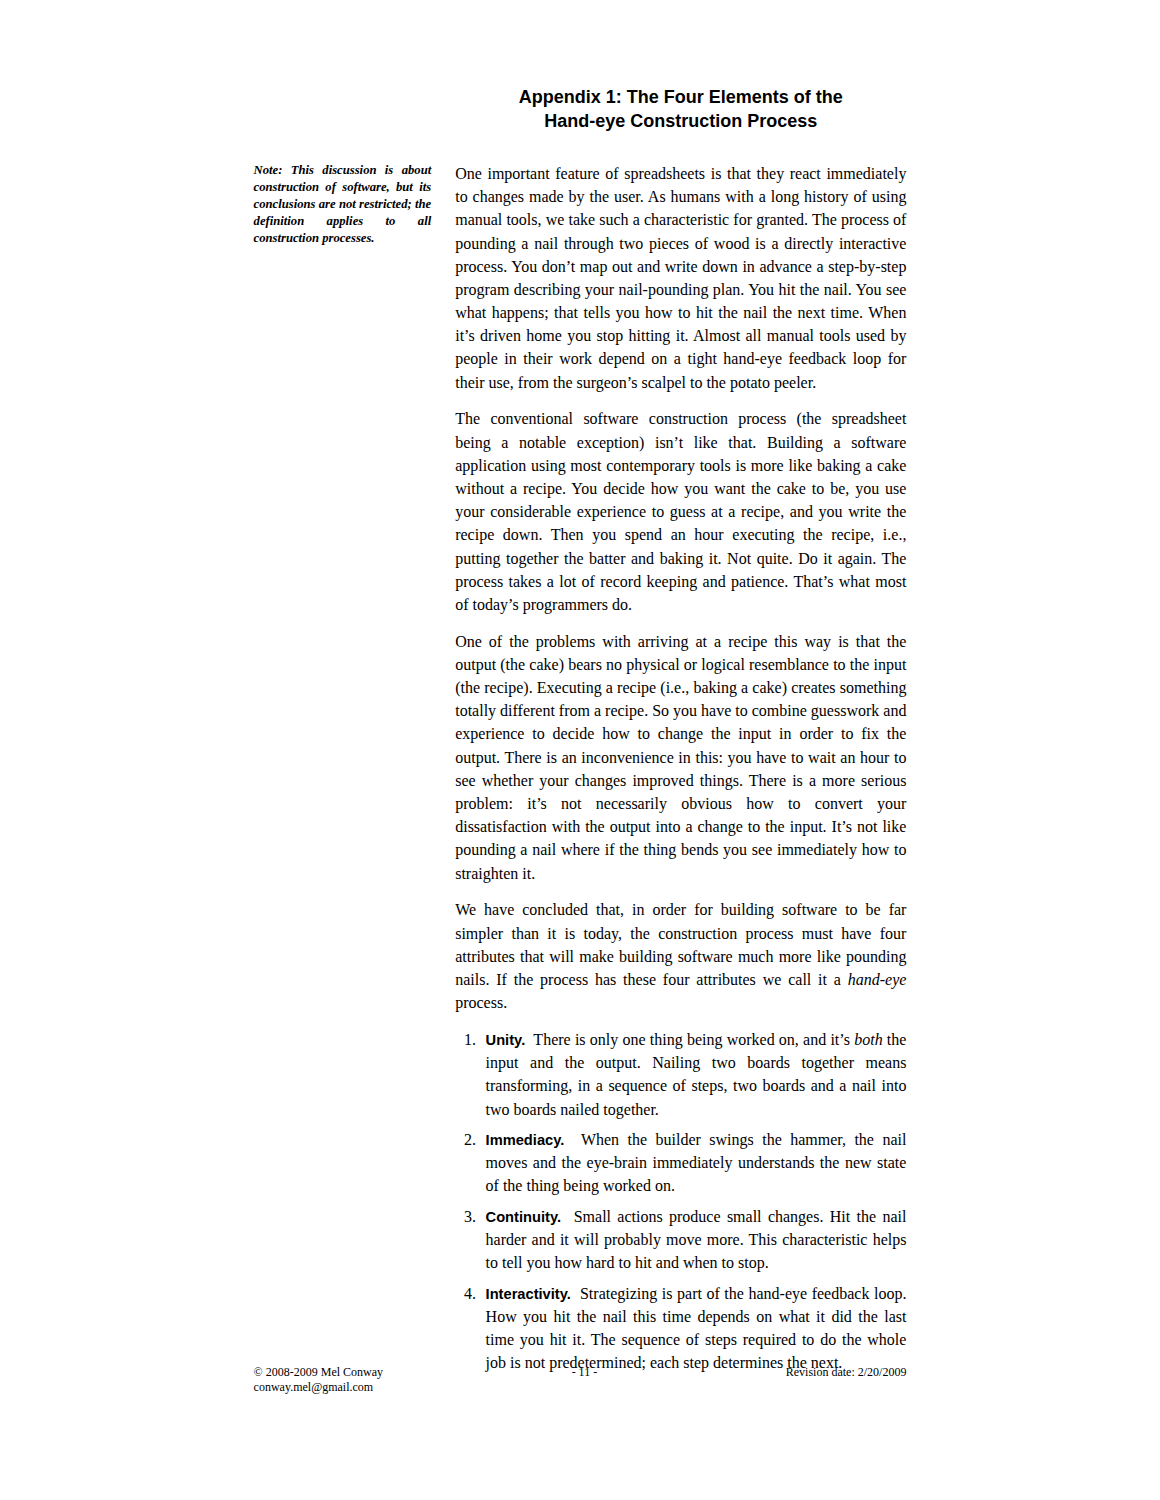Appendix 1: The Four Elements of the
Hand-eye Construction Process
Note: This discussion is about construction of software, but its conclusions are not restricted; the definition applies to all construction processes.
One important feature of spreadsheets is that they react immediately to changes made by the user. As humans with a long history of using manual tools, we take such a characteristic for granted. The process of pounding a nail through two pieces of wood is a directly interactive process. You don’t map out and write down in advance a step-by-step program describing your nail-pounding plan. You hit the nail. You see what happens; that tells you how to hit the nail the next time. When it’s driven home you stop hitting it. Almost all manual tools used by people in their work depend on a tight hand-eye feedback loop for their use, from the surgeon’s scalpel to the potato peeler.
The conventional software construction process (the spreadsheet being a notable exception) isn’t like that. Building a software application using most contemporary tools is more like baking a cake without a recipe. You decide how you want the cake to be, you use your considerable experience to guess at a recipe, and you write the recipe down. Then you spend an hour executing the recipe, i.e., putting together the batter and baking it. Not quite. Do it again. The process takes a lot of record keeping and patience. That’s what most of today’s programmers do.
One of the problems with arriving at a recipe this way is that the output (the cake) bears no physical or logical resemblance to the input (the recipe). Executing a recipe (i.e., baking a cake) creates something totally different from a recipe. So you have to combine guesswork and experience to decide how to change the input in order to fix the output. There is an inconvenience in this: you have to wait an hour to see whether your changes improved things. There is a more serious problem: it’s not necessarily obvious how to convert your dissatisfaction with the output into a change to the input. It’s not like pounding a nail where if the thing bends you see immediately how to straighten it.
We have concluded that, in order for building software to be far simpler than it is today, the construction process must have four attributes that will make building software much more like pounding nails. If the process has these four attributes we call it a hand-eye process.
Unity. There is only one thing being worked on, and it’s both the input and the output. Nailing two boards together means transforming, in a sequence of steps, two boards and a nail into two boards nailed together.
Immediacy. When the builder swings the hammer, the nail moves and the eye-brain immediately understands the new state of the thing being worked on.
Continuity. Small actions produce small changes. Hit the nail harder and it will probably move more. This characteristic helps to tell you how hard to hit and when to stop.
Interactivity. Strategizing is part of the hand-eye feedback loop. How you hit the nail this time depends on what it did the last time you hit it. The sequence of steps required to do the whole job is not predetermined; each step determines the next.
© 2008-2009 Mel Conway
conway.mel@gmail.com
Revision date: 2/20/2009
- 11 -